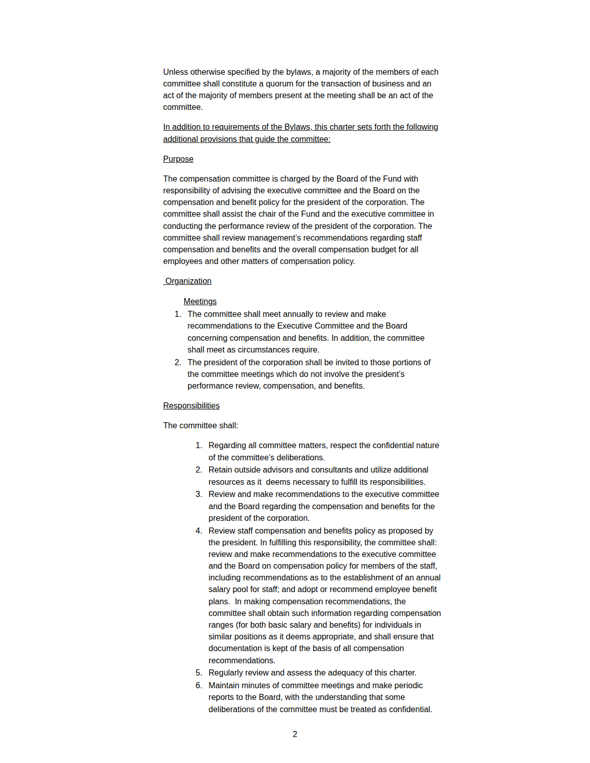Unless otherwise specified by the bylaws, a majority of the members of each committee shall constitute a quorum for the transaction of business and an act of the majority of members present at the meeting shall be an act of the committee.
In addition to requirements of the Bylaws, this charter sets forth the following additional provisions that guide the committee:
Purpose
The compensation committee is charged by the Board of the Fund with responsibility of advising the executive committee and the Board on the compensation and benefit policy for the president of the corporation. The committee shall assist the chair of the Fund and the executive committee in conducting the performance review of the president of the corporation. The committee shall review management’s recommendations regarding staff compensation and benefits and the overall compensation budget for all employees and other matters of compensation policy.
Organization
Meetings
The committee shall meet annually to review and make recommendations to the Executive Committee and the Board concerning compensation and benefits. In addition, the committee shall meet as circumstances require.
The president of the corporation shall be invited to those portions of the committee meetings which do not involve the president’s performance review, compensation, and benefits.
Responsibilities
The committee shall:
Regarding all committee matters, respect the confidential nature of the committee’s deliberations.
Retain outside advisors and consultants and utilize additional resources as it deems necessary to fulfill its responsibilities.
Review and make recommendations to the executive committee and the Board regarding the compensation and benefits for the president of the corporation.
Review staff compensation and benefits policy as proposed by the president. In fulfilling this responsibility, the committee shall: review and make recommendations to the executive committee and the Board on compensation policy for members of the staff, including recommendations as to the establishment of an annual salary pool for staff; and adopt or recommend employee benefit plans. In making compensation recommendations, the committee shall obtain such information regarding compensation ranges (for both basic salary and benefits) for individuals in similar positions as it deems appropriate, and shall ensure that documentation is kept of the basis of all compensation recommendations.
Regularly review and assess the adequacy of this charter.
Maintain minutes of committee meetings and make periodic reports to the Board, with the understanding that some deliberations of the committee must be treated as confidential.
2